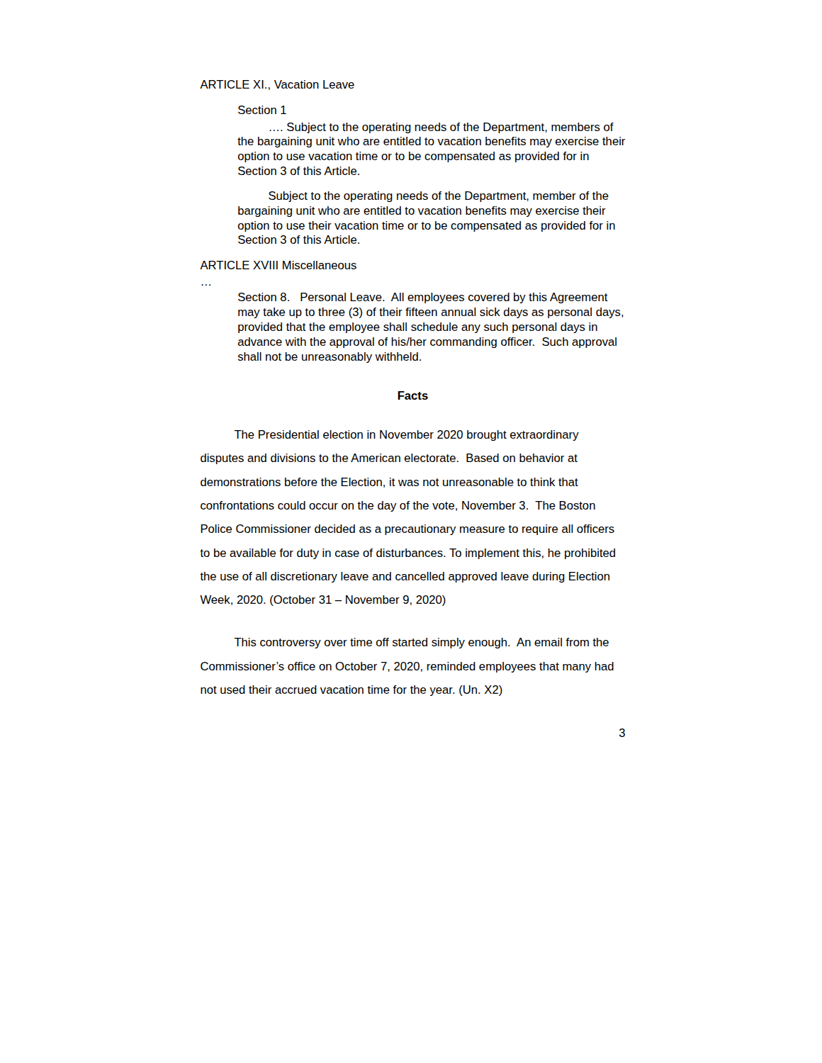ARTICLE XI., Vacation Leave
Section 1
…. Subject to the operating needs of the Department, members of the bargaining unit who are entitled to vacation benefits may exercise their option to use vacation time or to be compensated as provided for in Section 3 of this Article.
Subject to the operating needs of the Department, member of the bargaining unit who are entitled to vacation benefits may exercise their option to use their vacation time or to be compensated as provided for in Section 3 of this Article.
ARTICLE XVIII Miscellaneous
…
Section 8. Personal Leave. All employees covered by this Agreement may take up to three (3) of their fifteen annual sick days as personal days, provided that the employee shall schedule any such personal days in advance with the approval of his/her commanding officer. Such approval shall not be unreasonably withheld.
Facts
The Presidential election in November 2020 brought extraordinary disputes and divisions to the American electorate. Based on behavior at demonstrations before the Election, it was not unreasonable to think that confrontations could occur on the day of the vote, November 3. The Boston Police Commissioner decided as a precautionary measure to require all officers to be available for duty in case of disturbances. To implement this, he prohibited the use of all discretionary leave and cancelled approved leave during Election Week, 2020. (October 31 – November 9, 2020)
This controversy over time off started simply enough. An email from the Commissioner’s office on October 7, 2020, reminded employees that many had not used their accrued vacation time for the year. (Un. X2)
3